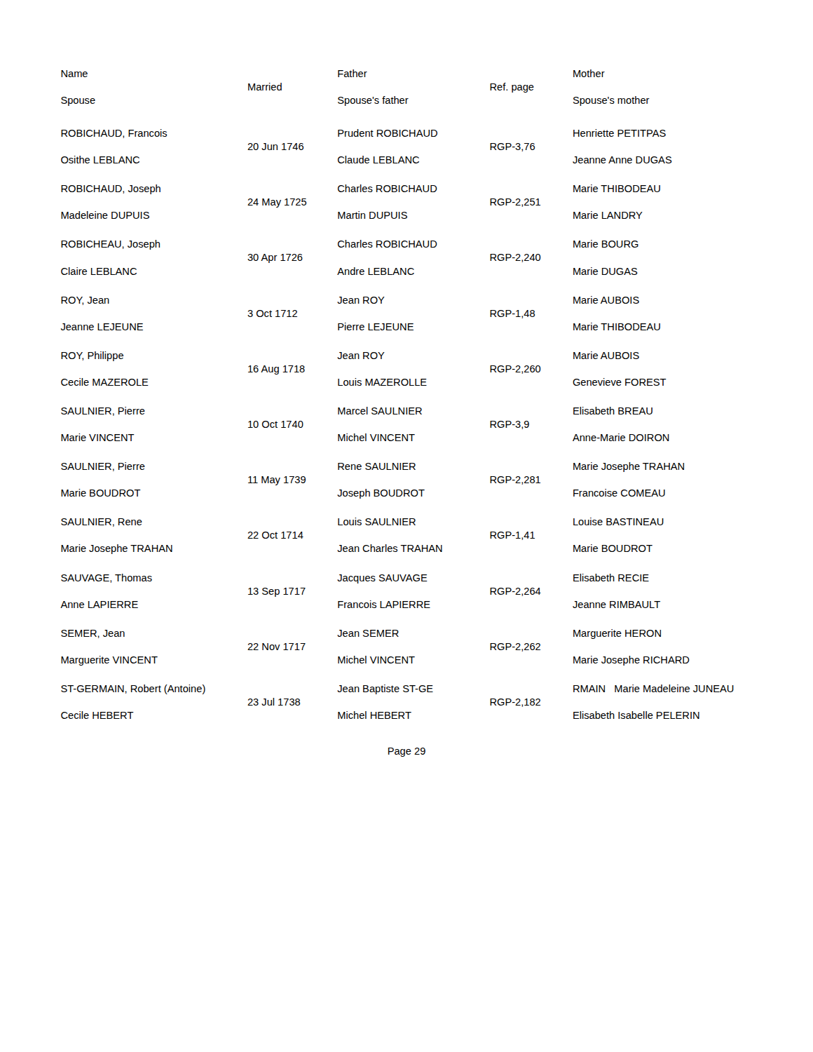| Name | | Father | | Mother |
| | Married | | Ref. page | |
| Spouse | | Spouse's father | | Spouse's mother |
| ROBICHAUD, Francois | | Prudent ROBICHAUD | | Henriette PETITPAS |
| | 20 Jun 1746 | | RGP-3,76 | |
| Osithe LEBLANC | | Claude LEBLANC | | Jeanne Anne DUGAS |
| ROBICHAUD, Joseph | | Charles ROBICHAUD | | Marie THIBODEAU |
| | 24 May 1725 | | RGP-2,251 | |
| Madeleine DUPUIS | | Martin DUPUIS | | Marie LANDRY |
| ROBICHEAU, Joseph | | Charles ROBICHAUD | | Marie BOURG |
| | 30 Apr 1726 | | RGP-2,240 | |
| Claire LEBLANC | | Andre LEBLANC | | Marie DUGAS |
| ROY, Jean | | Jean ROY | | Marie AUBOIS |
| | 3 Oct 1712 | | RGP-1,48 | |
| Jeanne LEJEUNE | | Pierre LEJEUNE | | Marie THIBODEAU |
| ROY, Philippe | | Jean ROY | | Marie AUBOIS |
| | 16 Aug 1718 | | RGP-2,260 | |
| Cecile MAZEROLE | | Louis MAZEROLLE | | Genevieve FOREST |
| SAULNIER, Pierre | | Marcel SAULNIER | | Elisabeth BREAU |
| | 10 Oct 1740 | | RGP-3,9 | |
| Marie VINCENT | | Michel VINCENT | | Anne-Marie DOIRON |
| SAULNIER, Pierre | | Rene SAULNIER | | Marie Josephe TRAHAN |
| | 11 May 1739 | | RGP-2,281 | |
| Marie BOUDROT | | Joseph BOUDROT | | Francoise COMEAU |
| SAULNIER, Rene | | Louis SAULNIER | | Louise BASTINEAU |
| | 22 Oct 1714 | | RGP-1,41 | |
| Marie Josephe TRAHAN | | Jean Charles TRAHAN | | Marie BOUDROT |
| SAUVAGE, Thomas | | Jacques SAUVAGE | | Elisabeth RECIE |
| | 13 Sep 1717 | | RGP-2,264 | |
| Anne LAPIERRE | | Francois LAPIERRE | | Jeanne RIMBAULT |
| SEMER, Jean | | Jean SEMER | | Marguerite HERON |
| | 22 Nov 1717 | | RGP-2,262 | |
| Marguerite VINCENT | | Michel VINCENT | | Marie Josephe RICHARD |
| ST-GERMAIN, Robert (Antoine) | | Jean Baptiste ST-GE | | RMAIN Marie Madeleine JUNEAU |
| | 23 Jul 1738 | | RGP-2,182 | |
| Cecile HEBERT | | Michel HEBERT | | Elisabeth Isabelle PELERIN |
Page 29